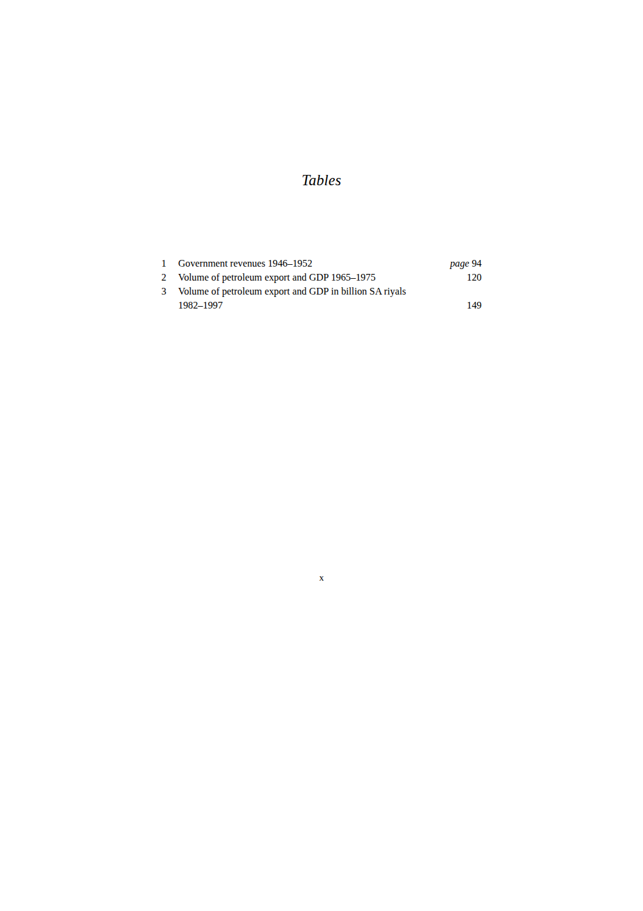Tables
| 1 | Government revenues 1946–1952 | page 94 |
| 2 | Volume of petroleum export and GDP 1965–1975 | 120 |
| 3 | Volume of petroleum export and GDP in billion SA riyals | |
| | 1982–1997 | 149 |
x